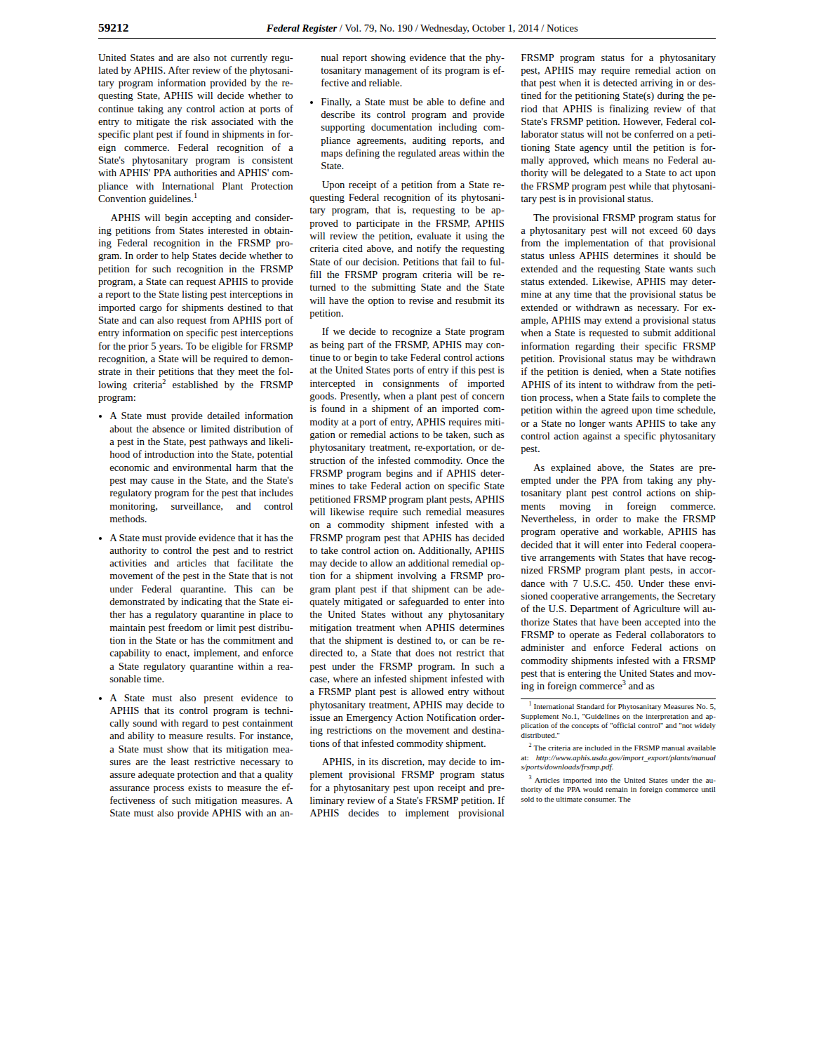59212
Federal Register / Vol. 79, No. 190 / Wednesday, October 1, 2014 / Notices
United States and are also not currently regulated by APHIS. After review of the phytosanitary program information provided by the requesting State, APHIS will decide whether to continue taking any control action at ports of entry to mitigate the risk associated with the specific plant pest if found in shipments in foreign commerce. Federal recognition of a State's phytosanitary program is consistent with APHIS' PPA authorities and APHIS' compliance with International Plant Protection Convention guidelines.1
APHIS will begin accepting and considering petitions from States interested in obtaining Federal recognition in the FRSMP program. In order to help States decide whether to petition for such recognition in the FRSMP program, a State can request APHIS to provide a report to the State listing pest interceptions in imported cargo for shipments destined to that State and can also request from APHIS port of entry information on specific pest interceptions for the prior 5 years. To be eligible for FRSMP recognition, a State will be required to demonstrate in their petitions that they meet the following criteria2 established by the FRSMP program:
A State must provide detailed information about the absence or limited distribution of a pest in the State, pest pathways and likelihood of introduction into the State, potential economic and environmental harm that the pest may cause in the State, and the State's regulatory program for the pest that includes monitoring, surveillance, and control methods.
A State must provide evidence that it has the authority to control the pest and to restrict activities and articles that facilitate the movement of the pest in the State that is not under Federal quarantine. This can be demonstrated by indicating that the State either has a regulatory quarantine in place to maintain pest freedom or limit pest distribution in the State or has the commitment and capability to enact, implement, and enforce a State regulatory quarantine within a reasonable time.
A State must also present evidence to APHIS that its control program is technically sound with regard to pest containment and ability to measure results. For instance, a State must show that its mitigation measures are the least restrictive necessary to assure adequate protection and that a quality assurance process exists to measure the effectiveness of such mitigation measures. A State must also provide APHIS with an annual report showing evidence that the phytosanitary management of its program is effective and reliable.
Finally, a State must be able to define and describe its control program and provide supporting documentation including compliance agreements, auditing reports, and maps defining the regulated areas within the State.
Upon receipt of a petition from a State requesting Federal recognition of its phytosanitary program, that is, requesting to be approved to participate in the FRSMP, APHIS will review the petition, evaluate it using the criteria cited above, and notify the requesting State of our decision. Petitions that fail to fulfill the FRSMP program criteria will be returned to the submitting State and the State will have the option to revise and resubmit its petition.
If we decide to recognize a State program as being part of the FRSMP, APHIS may continue to or begin to take Federal control actions at the United States ports of entry if this pest is intercepted in consignments of imported goods. Presently, when a plant pest of concern is found in a shipment of an imported commodity at a port of entry, APHIS requires mitigation or remedial actions to be taken, such as phytosanitary treatment, re-exportation, or destruction of the infested commodity. Once the FRSMP program begins and if APHIS determines to take Federal action on specific State petitioned FRSMP program plant pests, APHIS will likewise require such remedial measures on a commodity shipment infested with a FRSMP program pest that APHIS has decided to take control action on. Additionally, APHIS may decide to allow an additional remedial option for a shipment involving a FRSMP program plant pest if that shipment can be adequately mitigated or safeguarded to enter into the United States without any phytosanitary mitigation treatment when APHIS determines that the shipment is destined to, or can be re-directed to, a State that does not restrict that pest under the FRSMP program. In such a case, where an infested shipment infested with a FRSMP plant pest is allowed entry without phytosanitary treatment, APHIS may decide to issue an Emergency Action Notification ordering restrictions on the movement and destinations of that infested commodity shipment.
APHIS, in its discretion, may decide to implement provisional FRSMP program status for a phytosanitary pest upon receipt and preliminary review of a State's FRSMP petition. If APHIS decides to implement provisional FRSMP program status for a phytosanitary pest, APHIS may require remedial action on that pest when it is detected arriving in or destined for the petitioning State(s) during the period that APHIS is finalizing review of that State's FRSMP petition. However, Federal collaborator status will not be conferred on a petitioning State agency until the petition is formally approved, which means no Federal authority will be delegated to a State to act upon the FRSMP program pest while that phytosanitary pest is in provisional status.
The provisional FRSMP program status for a phytosanitary pest will not exceed 60 days from the implementation of that provisional status unless APHIS determines it should be extended and the requesting State wants such status extended. Likewise, APHIS may determine at any time that the provisional status be extended or withdrawn as necessary. For example, APHIS may extend a provisional status when a State is requested to submit additional information regarding their specific FRSMP petition. Provisional status may be withdrawn if the petition is denied, when a State notifies APHIS of its intent to withdraw from the petition process, when a State fails to complete the petition within the agreed upon time schedule, or a State no longer wants APHIS to take any control action against a specific phytosanitary pest.
As explained above, the States are preempted under the PPA from taking any phytosanitary plant pest control actions on shipments moving in foreign commerce. Nevertheless, in order to make the FRSMP program operative and workable, APHIS has decided that it will enter into Federal cooperative arrangements with States that have recognized FRSMP program plant pests, in accordance with 7 U.S.C. 450. Under these envisioned cooperative arrangements, the Secretary of the U.S. Department of Agriculture will authorize States that have been accepted into the FRSMP to operate as Federal collaborators to administer and enforce Federal actions on commodity shipments infested with a FRSMP pest that is entering the United States and moving in foreign commerce3 and as
1 International Standard for Phytosanitary Measures No. 5, Supplement No.1, ''Guidelines on the interpretation and application of the concepts of ''official control'' and ''not widely distributed.''
2 The criteria are included in the FRSMP manual available at: http://www.aphis.usda.gov/import_export/plants/manuals/ports/downloads/frsmp.pdf.
3 Articles imported into the United States under the authority of the PPA would remain in foreign commerce until sold to the ultimate consumer. The